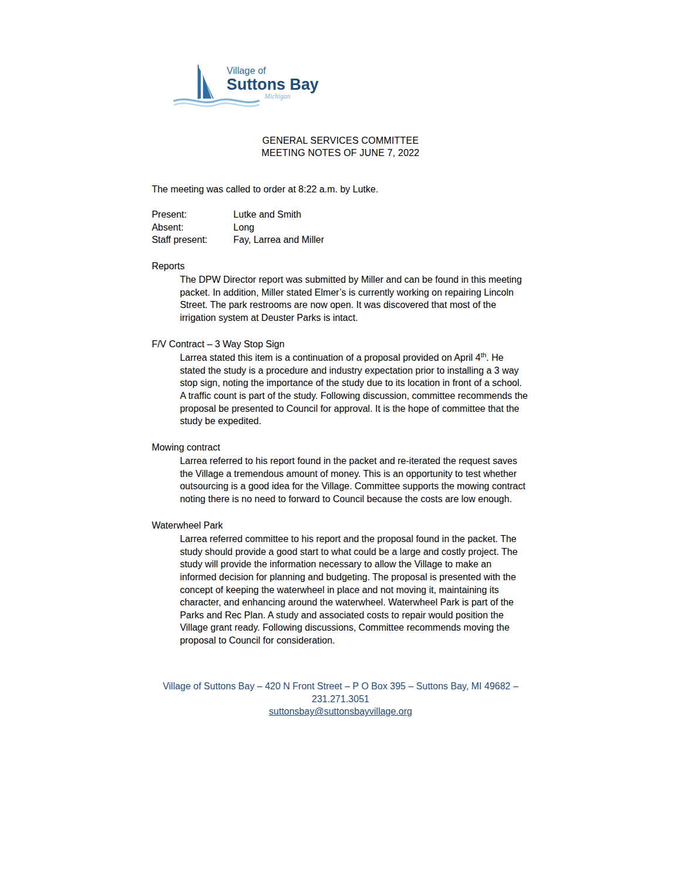Village of Suttons Bay Michigan
GENERAL SERVICES COMMITTEE
MEETING NOTES OF JUNE 7, 2022
The meeting was called to order at 8:22 a.m. by Lutke.
| Present: | Lutke and Smith |
| Absent: | Long |
| Staff present: | Fay, Larrea and Miller |
Reports
The DPW Director report was submitted by Miller and can be found in this meeting packet. In addition, Miller stated Elmer’s is currently working on repairing Lincoln Street. The park restrooms are now open. It was discovered that most of the irrigation system at Deuster Parks is intact.
F/V Contract – 3 Way Stop Sign
Larrea stated this item is a continuation of a proposal provided on April 4th. He stated the study is a procedure and industry expectation prior to installing a 3 way stop sign, noting the importance of the study due to its location in front of a school. A traffic count is part of the study. Following discussion, committee recommends the proposal be presented to Council for approval. It is the hope of committee that the study be expedited.
Mowing contract
Larrea referred to his report found in the packet and re-iterated the request saves the Village a tremendous amount of money. This is an opportunity to test whether outsourcing is a good idea for the Village. Committee supports the mowing contract noting there is no need to forward to Council because the costs are low enough.
Waterwheel Park
Larrea referred committee to his report and the proposal found in the packet. The study should provide a good start to what could be a large and costly project. The study will provide the information necessary to allow the Village to make an informed decision for planning and budgeting. The proposal is presented with the concept of keeping the waterwheel in place and not moving it, maintaining its character, and enhancing around the waterwheel. Waterwheel Park is part of the Parks and Rec Plan. A study and associated costs to repair would position the Village grant ready. Following discussions, Committee recommends moving the proposal to Council for consideration.
Village of Suttons Bay – 420 N Front Street – P O Box 395 – Suttons Bay, MI 49682 – 231.271.3051
suttonsbay@suttonsbayvillage.org